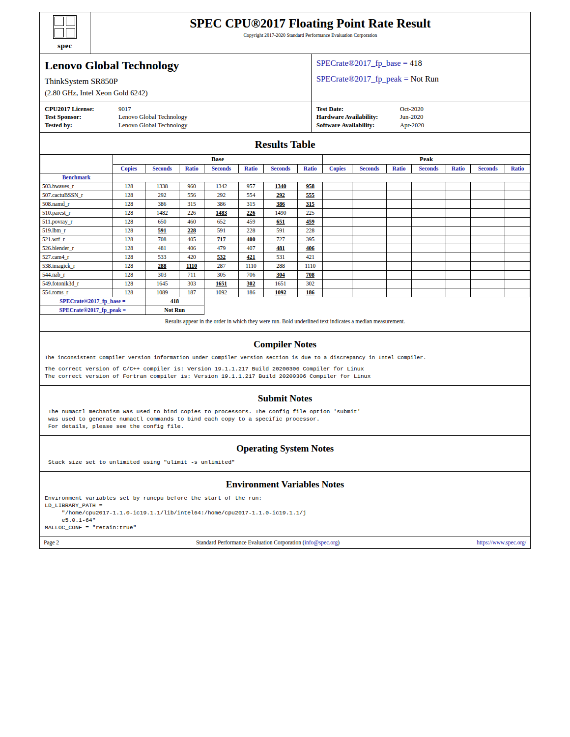spec
SPEC CPU®2017 Floating Point Rate Result
Copyright 2017-2020 Standard Performance Evaluation Corporation
Lenovo Global Technology
ThinkSystem SR850P
(2.80 GHz, Intel Xeon Gold 6242)
SPECrate®2017_fp_base = 418
SPECrate®2017_fp_peak = Not Run
CPU2017 License: 9017
Test Sponsor: Lenovo Global Technology
Tested by: Lenovo Global Technology
Test Date: Oct-2020
Hardware Availability: Jun-2020
Software Availability: Apr-2020
Results Table
| | Base | Peak |
| --- | --- | --- |
| Copies | Seconds | Ratio | Seconds | Ratio | Seconds | Ratio | Copies | Seconds | Ratio | Seconds | Ratio | Seconds | Ratio |
| Benchmark | | |
| 503.bwaves_r | 128 | 1338 | 960 | 1342 | 957 | 1340 | 958 | | | | | | | |
| 507.cactuBSSN_r | 128 | 292 | 556 | 292 | 554 | 292 | 555 | | | | | | | |
| 508.namd_r | 128 | 386 | 315 | 386 | 315 | 386 | 315 | | | | | | | |
| 510.parest_r | 128 | 1482 | 226 | 1483 | 226 | 1490 | 225 | | | | | | | |
| 511.povray_r | 128 | 650 | 460 | 652 | 459 | 651 | 459 | | | | | | | |
| 519.lbm_r | 128 | 591 | 228 | 591 | 228 | 591 | 228 | | | | | | | |
| 521.wrf_r | 128 | 708 | 405 | 717 | 400 | 727 | 395 | | | | | | | |
| 526.blender_r | 128 | 481 | 406 | 479 | 407 | 481 | 406 | | | | | | | |
| 527.cam4_r | 128 | 533 | 420 | 532 | 421 | 531 | 421 | | | | | | | |
| 538.imagick_r | 128 | 288 | 1110 | 287 | 1110 | 288 | 1110 | | | | | | | |
| 544.nab_r | 128 | 303 | 711 | 305 | 706 | 304 | 708 | | | | | | | |
| 549.fotonik3d_r | 128 | 1645 | 303 | 1651 | 302 | 1651 | 302 | | | | | | | |
| 554.roms_r | 128 | 1089 | 187 | 1092 | 186 | 1092 | 186 | | | | | | | |
| SPECrate®2017_fp_base = | 418 | |
| SPECrate®2017_fp_peak = | Not Run | |
Results appear in the order in which they were run. Bold underlined text indicates a median measurement.
Compiler Notes
The inconsistent Compiler version information under Compiler Version section is due to a discrepancy in Intel Compiler.
The correct version of C/C++ compiler is: Version 19.1.1.217 Build 20200306 Compiler for Linux
The correct version of Fortran compiler is: Version 19.1.1.217 Build 20200306 Compiler for Linux
Submit Notes
 The numactl mechanism was used to bind copies to processors. The config file option 'submit'
 was used to generate numactl commands to bind each copy to a specific processor.
 For details, please see the config file.
Operating System Notes
 Stack size set to unlimited using "ulimit -s unlimited"
Environment Variables Notes
Environment variables set by runcpu before the start of the run:
LD_LIBRARY_PATH =
     "/home/cpu2017-1.1.0-ic19.1.1/lib/intel64:/home/cpu2017-1.1.0-ic19.1.1/j
     e5.0.1-64"
MALLOC_CONF = "retain:true"
Page 2
Standard Performance Evaluation Corporation (info@spec.org)
https://www.spec.org/